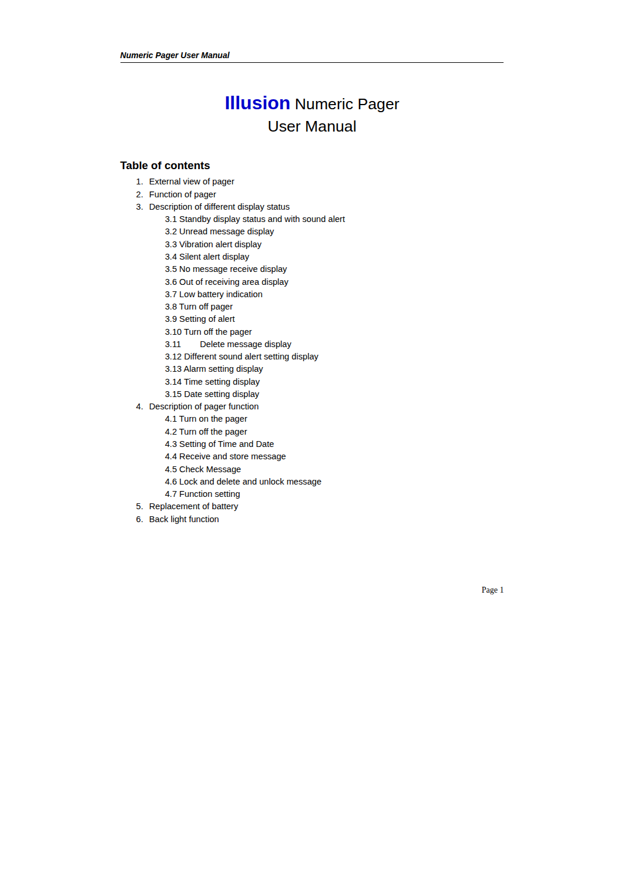Numeric Pager User Manual
Illusion Numeric Pager
User Manual
Table of contents
External view of pager
Function of pager
Description of different display status
3.1 Standby display status and with sound alert
3.2 Unread message display
3.3 Vibration alert display
3.4 Silent alert display
3.5 No message receive display
3.6 Out of receiving area display
3.7 Low battery indication
3.8 Turn off pager
3.9 Setting of alert
3.10 Turn off the pager
3.11 Delete message display
3.12 Different sound alert setting display
3.13 Alarm setting display
3.14 Time setting display
3.15 Date setting display
Description of pager function
4.1 Turn on the pager
4.2 Turn off the pager
4.3 Setting of Time and Date
4.4 Receive and store message
4.5 Check Message
4.6 Lock and delete and unlock message
4.7 Function setting
Replacement of battery
Back light function
Page 1